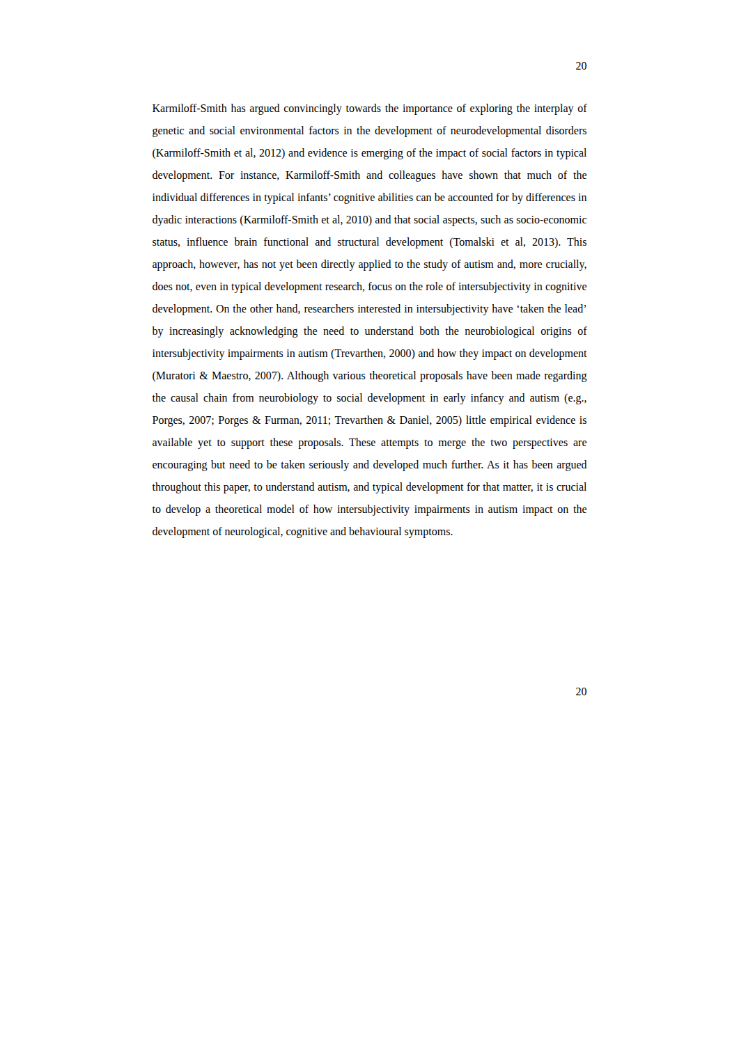20
Karmiloff-Smith has argued convincingly towards the importance of exploring the interplay of genetic and social environmental factors in the development of neurodevelopmental disorders (Karmiloff-Smith et al, 2012) and evidence is emerging of the impact of social factors in typical development. For instance, Karmiloff-Smith and colleagues have shown that much of the individual differences in typical infants’ cognitive abilities can be accounted for by differences in dyadic interactions (Karmiloff-Smith et al, 2010) and that social aspects, such as socio-economic status, influence brain functional and structural development (Tomalski et al, 2013). This approach, however, has not yet been directly applied to the study of autism and, more crucially, does not, even in typical development research, focus on the role of intersubjectivity in cognitive development. On the other hand, researchers interested in intersubjectivity have ‘taken the lead’ by increasingly acknowledging the need to understand both the neurobiological origins of intersubjectivity impairments in autism (Trevarthen, 2000) and how they impact on development (Muratori & Maestro, 2007). Although various theoretical proposals have been made regarding the causal chain from neurobiology to social development in early infancy and autism (e.g., Porges, 2007; Porges & Furman, 2011; Trevarthen & Daniel, 2005) little empirical evidence is available yet to support these proposals. These attempts to merge the two perspectives are encouraging but need to be taken seriously and developed much further. As it has been argued throughout this paper, to understand autism, and typical development for that matter, it is crucial to develop a theoretical model of how intersubjectivity impairments in autism impact on the development of neurological, cognitive and behavioural symptoms.
20